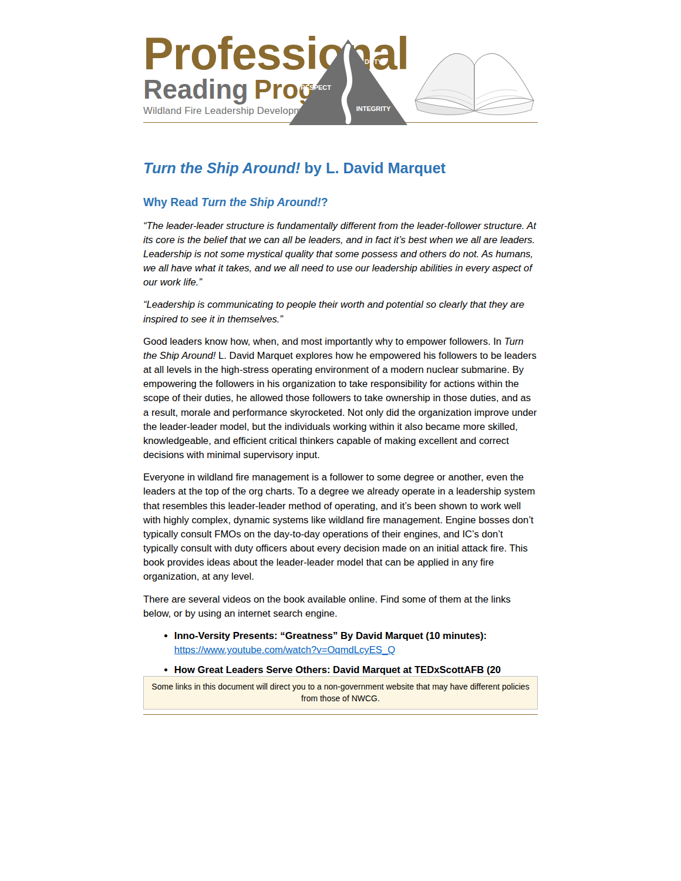Professional Reading Program
Wildland Fire Leadership Development Program
DUTY RESPECT INTEGRITY
Turn the Ship Around! by L. David Marquet
Why Read Turn the Ship Around!?
“The leader-leader structure is fundamentally different from the leader-follower structure. At its core is the belief that we can all be leaders, and in fact it’s best when we all are leaders. Leadership is not some mystical quality that some possess and others do not. As humans, we all have what it takes, and we all need to use our leadership abilities in every aspect of our work life.”
“Leadership is communicating to people their worth and potential so clearly that they are inspired to see it in themselves.”
Good leaders know how, when, and most importantly why to empower followers. In Turn the Ship Around! L. David Marquet explores how he empowered his followers to be leaders at all levels in the high-stress operating environment of a modern nuclear submarine. By empowering the followers in his organization to take responsibility for actions within the scope of their duties, he allowed those followers to take ownership in those duties, and as a result, morale and performance skyrocketed. Not only did the organization improve under the leader-leader model, but the individuals working within it also became more skilled, knowledgeable, and efficient critical thinkers capable of making excellent and correct decisions with minimal supervisory input.
Everyone in wildland fire management is a follower to some degree or another, even the leaders at the top of the org charts. To a degree we already operate in a leadership system that resembles this leader-leader method of operating, and it’s been shown to work well with highly complex, dynamic systems like wildland fire management. Engine bosses don’t typically consult FMOs on the day-to-day operations of their engines, and IC’s don’t typically consult with duty officers about every decision made on an initial attack fire. This book provides ideas about the leader-leader model that can be applied in any fire organization, at any level.
There are several videos on the book available online. Find some of them at the links below, or by using an internet search engine.
Inno-Versity Presents: “Greatness” By David Marquet (10 minutes):
https://www.youtube.com/watch?v=OqmdLcyES_Q
How Great Leaders Serve Others: David Marquet at TEDxScottAFB (20 minutes):
https://www.youtube.com/watch?v=DLRH5J_93LQ
Some links in this document will direct you to a non-government website that may have different policies from those of NWCG.